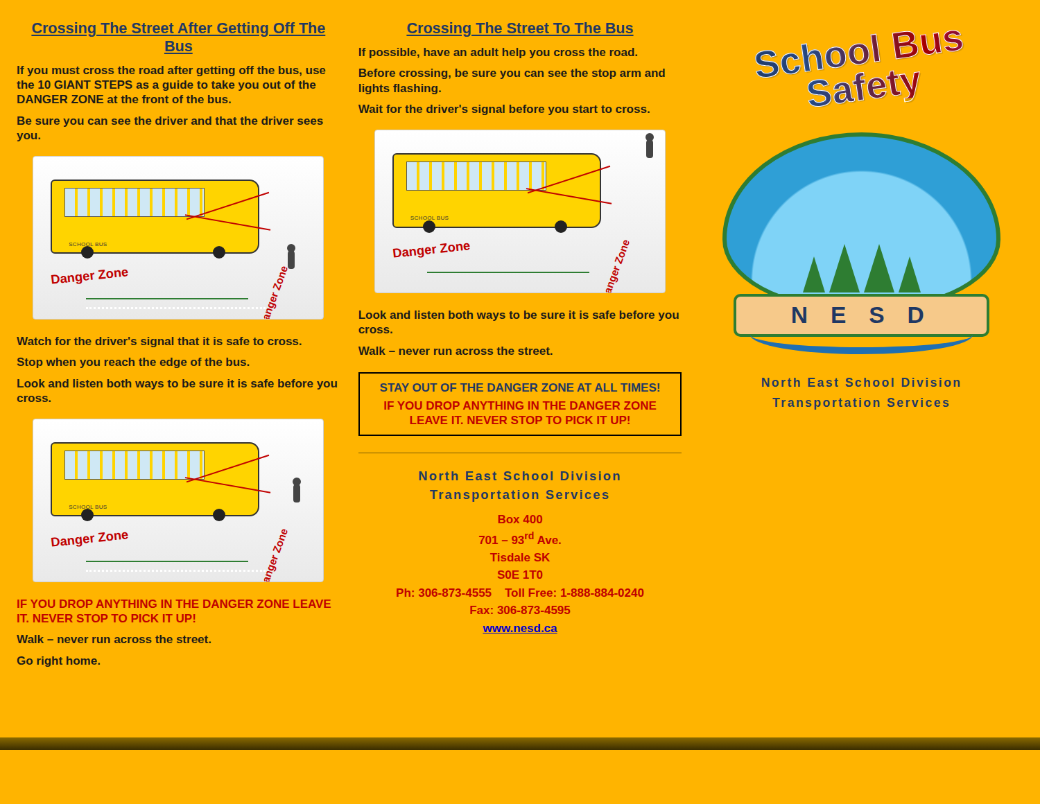Crossing The Street After Getting Off The Bus
If you must cross the road after getting off the bus, use the 10 GIANT STEPS as a guide to take you out of the DANGER ZONE at the front of the bus.
Be sure you can see the driver and that the driver sees you.
Danger Zone
Danger Zone
Watch for the driver's signal that it is safe to cross.
Stop when you reach the edge of the bus.
Look and listen both ways to be sure it is safe before you cross.
Danger Zone
Danger Zone
If you drop anything in the danger zone leave it. Never stop to pick it up!
Walk – never run across the street.
Go right home.
Crossing The Street To The Bus
If possible, have an adult help you cross the road.
Before crossing, be sure you can see the stop arm and lights flashing.
Wait for the driver's signal before you start to cross.
Danger Zone
Danger Zone
Look and listen both ways to be sure it is safe before you cross.
Walk – never run across the street.
Stay out of the danger zone at all times!
If you drop anything in the danger zone leave it. Never stop to pick it up!
North East School Division
Transportation Services
Box 400
701 – 93rd Ave.
Tisdale SK
S0E 1T0
Ph: 306-873-4555 Toll Free: 1-888-884-0240
Fax: 306-873-4595
www.nesd.ca
School Bus Safety
N E S D
North East School Division
Transportation Services